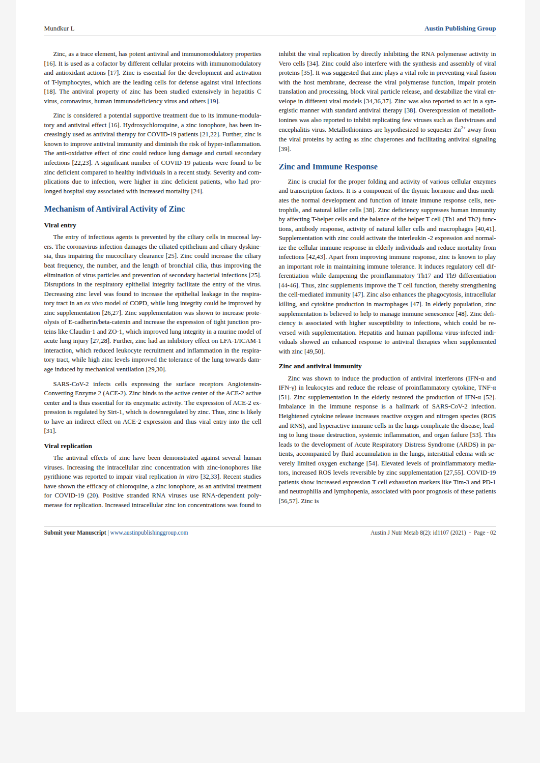Mundkur L Austin Publishing Group
Zinc, as a trace element, has potent antiviral and immunomodulatory properties [16]. It is used as a cofactor by different cellular proteins with immunomodulatory and antioxidant actions [17]. Zinc is essential for the development and activation of T-lymphocytes, which are the leading cells for defense against viral infections [18]. The antiviral property of zinc has been studied extensively in hepatitis C virus, coronavirus, human immunodeficiency virus and others [19].
Zinc is considered a potential supportive treatment due to its immune-modulatory and antiviral effect [16]. Hydroxychloroquine, a zinc ionophore, has been increasingly used as antiviral therapy for COVID-19 patients [21,22]. Further, zinc is known to improve antiviral immunity and diminish the risk of hyper-inflammation. The anti-oxidative effect of zinc could reduce lung damage and curtail secondary infections [22,23]. A significant number of COVID-19 patients were found to be zinc deficient compared to healthy individuals in a recent study. Severity and complications due to infection, were higher in zinc deficient patients, who had prolonged hospital stay associated with increased mortality [24].
Mechanism of Antiviral Activity of Zinc
Viral entry
The entry of infectious agents is prevented by the ciliary cells in mucosal layers. The coronavirus infection damages the ciliated epithelium and ciliary dyskinesia, thus impairing the mucociliary clearance [25]. Zinc could increase the ciliary beat frequency, the number, and the length of bronchial cilia, thus improving the elimination of virus particles and prevention of secondary bacterial infections [25]. Disruptions in the respiratory epithelial integrity facilitate the entry of the virus. Decreasing zinc level was found to increase the epithelial leakage in the respiratory tract in an ex vivo model of COPD, while lung integrity could be improved by zinc supplementation [26,27]. Zinc supplementation was shown to increase proteolysis of E-cadherin/beta-catenin and increase the expression of tight junction proteins like Claudin-1 and ZO-1, which improved lung integrity in a murine model of acute lung injury [27,28]. Further, zinc had an inhibitory effect on LFA-1/ICAM-1 interaction, which reduced leukocyte recruitment and inflammation in the respiratory tract, while high zinc levels improved the tolerance of the lung towards damage induced by mechanical ventilation [29,30].
SARS-CoV-2 infects cells expressing the surface receptors Angiotensin-Converting Enzyme 2 (ACE-2). Zinc binds to the active center of the ACE-2 active center and is thus essential for its enzymatic activity. The expression of ACE-2 expression is regulated by Sirt-1, which is downregulated by zinc. Thus, zinc is likely to have an indirect effect on ACE-2 expression and thus viral entry into the cell [31].
Viral replication
The antiviral effects of zinc have been demonstrated against several human viruses. Increasing the intracellular zinc concentration with zinc-ionophores like pyrithione was reported to impair viral replication in vitro [32,33]. Recent studies have shown the efficacy of chloroquine, a zinc ionophore, as an antiviral treatment for COVID-19 (20). Positive stranded RNA viruses use RNA-dependent polymerase for replication. Increased intracellular zinc ion concentrations was found to inhibit the viral replication by directly inhibiting the RNA polymerase activity in Vero cells [34]. Zinc could also interfere with the synthesis and assembly of viral proteins [35]. It was suggested that zinc plays a vital role in preventing viral fusion with the host membrane, decrease the viral polymerase function, impair protein translation and processing, block viral particle release, and destabilize the viral envelope in different viral models [34,36,37]. Zinc was also reported to act in a synergistic manner with standard antiviral therapy [38]. Overexpression of metallothionines was also reported to inhibit replicating few viruses such as flaviviruses and encephalitis virus. Metallothionines are hypothesized to sequester Zn2+ away from the viral proteins by acting as zinc chaperones and facilitating antiviral signaling [39].
Zinc and Immune Response
Zinc is crucial for the proper folding and activity of various cellular enzymes and transcription factors. It is a component of the thymic hormone and thus mediates the normal development and function of innate immune response cells, neutrophils, and natural killer cells [38]. Zinc deficiency suppresses human immunity by affecting T-helper cells and the balance of the helper T cell (Th1 and Th2) functions, antibody response, activity of natural killer cells and macrophages [40,41]. Supplementation with zinc could activate the interleukin -2 expression and normalize the cellular immune response in elderly individuals and reduce mortality from infections [42,43]. Apart from improving immune response, zinc is known to play an important role in maintaining immune tolerance. It induces regulatory cell differentiation while dampening the proinflammatory Th17 and Th9 differentiation [44-46]. Thus, zinc supplements improve the T cell function, thereby strengthening the cell-mediated immunity [47]. Zinc also enhances the phagocytosis, intracellular killing, and cytokine production in macrophages [47]. In elderly population, zinc supplementation is believed to help to manage immune senescence [48]. Zinc deficiency is associated with higher susceptibility to infections, which could be reversed with supplementation. Hepatitis and human papilloma virus-infected individuals showed an enhanced response to antiviral therapies when supplemented with zinc [49,50].
Zinc and antiviral immunity
Zinc was shown to induce the production of antiviral interferons (IFN-α and IFN-γ) in leukocytes and reduce the release of proinflammatory cytokine, TNF-α [51]. Zinc supplementation in the elderly restored the production of IFN-α [52]. Imbalance in the immune response is a hallmark of SARS-CoV-2 infection. Heightened cytokine release increases reactive oxygen and nitrogen species (ROS and RNS), and hyperactive immune cells in the lungs complicate the disease, leading to lung tissue destruction, systemic inflammation, and organ failure [53]. This leads to the development of Acute Respiratory Distress Syndrome (ARDS) in patients, accompanied by fluid accumulation in the lungs, interstitial edema with severely limited oxygen exchange [54]. Elevated levels of proinflammatory mediators, increased ROS levels reversible by zinc supplementation [27,55]. COVID-19 patients show increased expression T cell exhaustion markers like Tim-3 and PD-1 and neutrophilia and lymphopenia, associated with poor prognosis of these patients [56,57]. Zinc is
Submit your Manuscript | www.austinpublishinggroup.com
Austin J Nutr Metab 8(2): id1107 (2021) - Page - 02